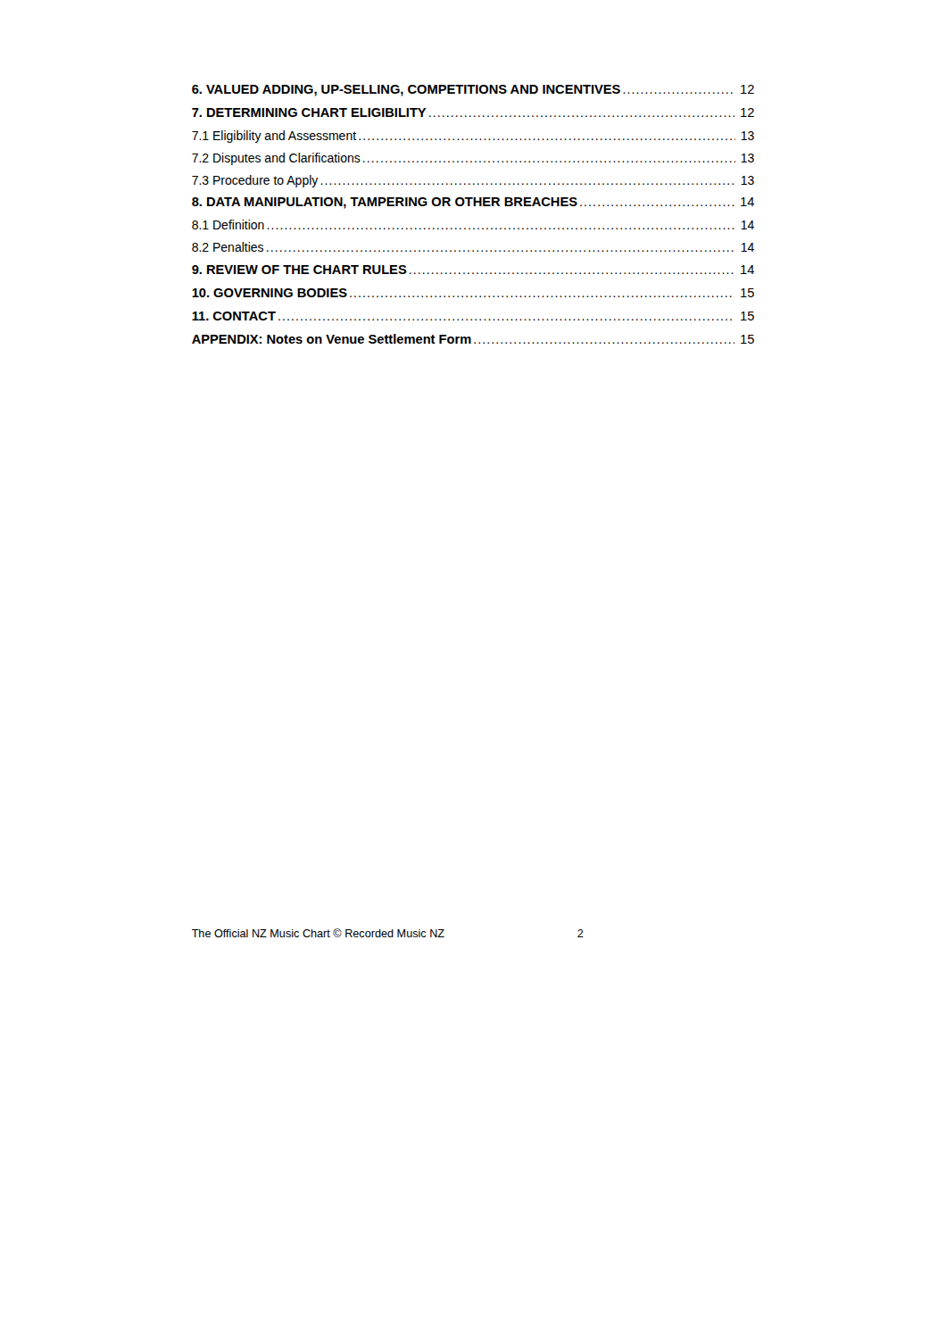6. VALUED ADDING, UP-SELLING, COMPETITIONS AND INCENTIVES ........................................................ 12
7. DETERMINING CHART ELIGIBILITY ....................................................................................................... 12
7.1 Eligibility and Assessment ............................................................................................................. 13
7.2 Disputes and Clarifications ............................................................................................................. 13
7.3 Procedure to Apply ....................................................................................................................... 13
8. DATA MANIPULATION, TAMPERING OR OTHER BREACHES ................................................... 14
8.1 Definition ..................................................................................................................................... 14
8.2 Penalties ..................................................................................................................................... 14
9. REVIEW OF THE CHART RULES ......................................................................................................... 14
10. GOVERNING BODIES ..................................................................................................................... 15
11. CONTACT ..................................................................................................................................... 15
APPENDIX: Notes on Venue Settlement Form ................................................................................. 15
The Official NZ Music Chart © Recorded Music NZ 2